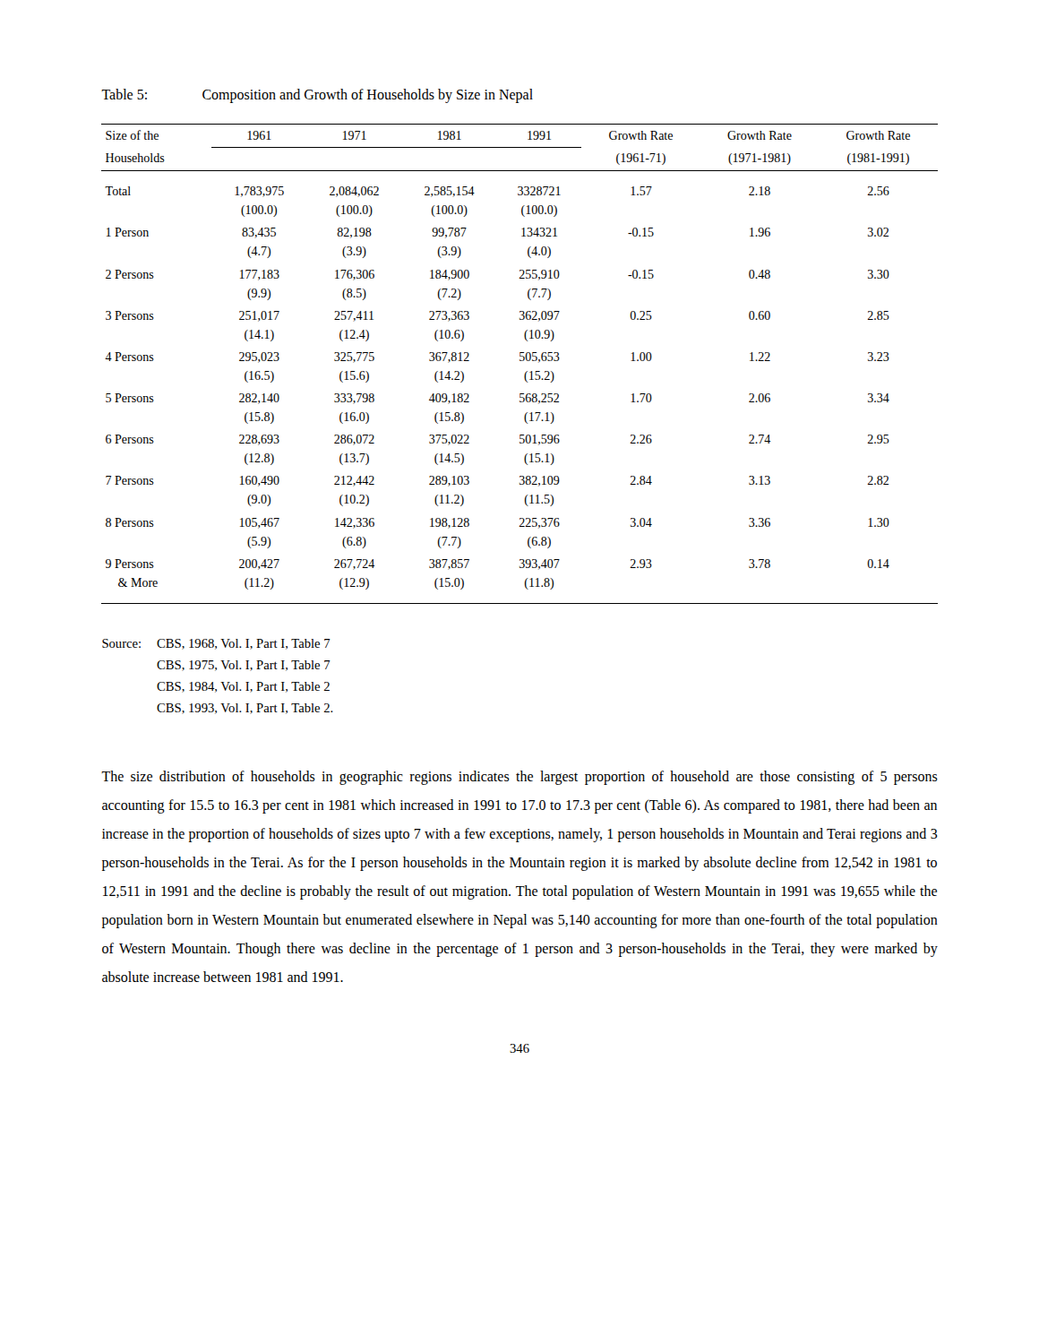Table 5: Composition and Growth of Households by Size in Nepal
| Size of the | 1961 | 1971 | 1981 | 1991 | Growth Rate | Growth Rate | Growth Rate |
| --- | --- | --- | --- | --- | --- | --- | --- |
| Households | | | | | (1961-71) | (1971-1981) | (1981-1991) |
| Total | 1,783,975 (100.0) | 2,084,062 (100.0) | 2,585,154 (100.0) | 3328721 (100.0) | 1.57 | 2.18 | 2.56 |
| 1 Person | 83,435 (4.7) | 82,198 (3.9) | 99,787 (3.9) | 134321 (4.0) | -0.15 | 1.96 | 3.02 |
| 2 Persons | 177,183 (9.9) | 176,306 (8.5) | 184,900 (7.2) | 255,910 (7.7) | -0.15 | 0.48 | 3.30 |
| 3 Persons | 251,017 (14.1) | 257,411 (12.4) | 273,363 (10.6) | 362,097 (10.9) | 0.25 | 0.60 | 2.85 |
| 4 Persons | 295,023 (16.5) | 325,775 (15.6) | 367,812 (14.2) | 505,653 (15.2) | 1.00 | 1.22 | 3.23 |
| 5 Persons | 282,140 (15.8) | 333,798 (16.0) | 409,182 (15.8) | 568,252 (17.1) | 1.70 | 2.06 | 3.34 |
| 6 Persons | 228,693 (12.8) | 286,072 (13.7) | 375,022 (14.5) | 501,596 (15.1) | 2.26 | 2.74 | 2.95 |
| 7 Persons | 160,490 (9.0) | 212,442 (10.2) | 289,103 (11.2) | 382,109 (11.5) | 2.84 | 3.13 | 2.82 |
| 8 Persons | 105,467 (5.9) | 142,336 (6.8) | 198,128 (7.7) | 225,376 (6.8) | 3.04 | 3.36 | 1.30 |
| 9 Persons & More | 200,427 (11.2) | 267,724 (12.9) | 387,857 (15.0) | 393,407 (11.8) | 2.93 | 3.78 | 0.14 |
Source:
CBS, 1968, Vol. I, Part I, Table 7
CBS, 1975, Vol. I, Part I, Table 7
CBS, 1984, Vol. I, Part I, Table 2
CBS, 1993, Vol. I, Part I, Table 2.
The size distribution of households in geographic regions indicates the largest proportion of household are those consisting of 5 persons accounting for 15.5 to 16.3 per cent in 1981 which increased in 1991 to 17.0 to 17.3 per cent (Table 6). As compared to 1981, there had been an increase in the proportion of households of sizes upto 7 with a few exceptions, namely, 1 person households in Mountain and Terai regions and 3 person-households in the Terai. As for the I person households in the Mountain region it is marked by absolute decline from 12,542 in 1981 to 12,511 in 1991 and the decline is probably the result of out migration. The total population of Western Mountain in 1991 was 19,655 while the population born in Western Mountain but enumerated elsewhere in Nepal was 5,140 accounting for more than one-fourth of the total population of Western Mountain. Though there was decline in the percentage of 1 person and 3 person-households in the Terai, they were marked by absolute increase between 1981 and 1991.
346